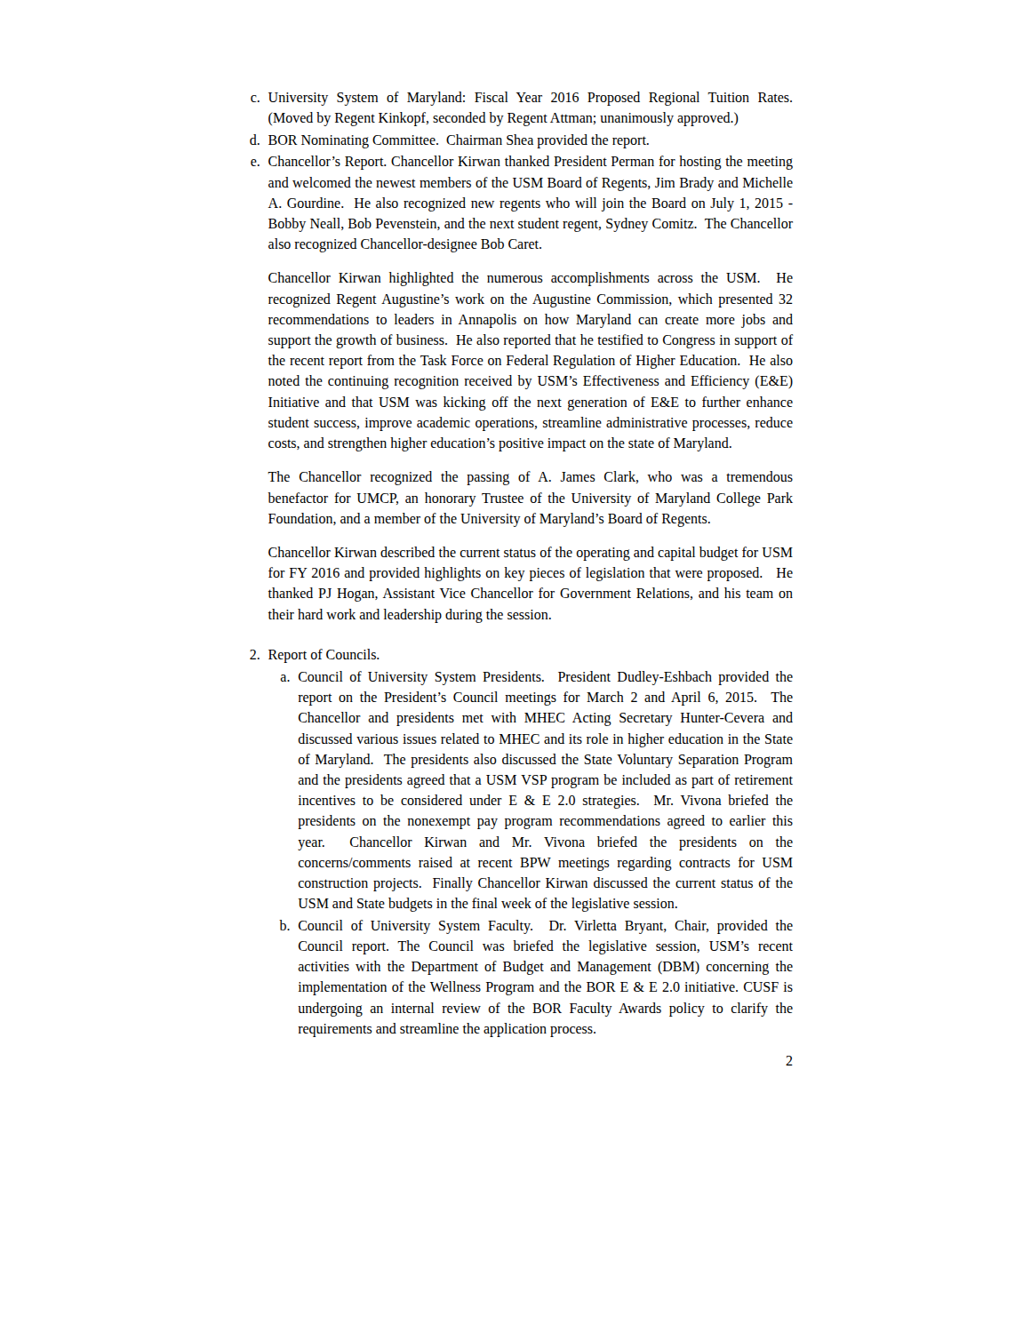c. University System of Maryland: Fiscal Year 2016 Proposed Regional Tuition Rates. (Moved by Regent Kinkopf, seconded by Regent Attman; unanimously approved.)
d. BOR Nominating Committee. Chairman Shea provided the report.
e. Chancellor’s Report. Chancellor Kirwan thanked President Perman for hosting the meeting and welcomed the newest members of the USM Board of Regents, Jim Brady and Michelle A. Gourdine. He also recognized new regents who will join the Board on July 1, 2015 - Bobby Neall, Bob Pevenstein, and the next student regent, Sydney Comitz. The Chancellor also recognized Chancellor-designee Bob Caret.
Chancellor Kirwan highlighted the numerous accomplishments across the USM. He recognized Regent Augustine’s work on the Augustine Commission, which presented 32 recommendations to leaders in Annapolis on how Maryland can create more jobs and support the growth of business. He also reported that he testified to Congress in support of the recent report from the Task Force on Federal Regulation of Higher Education. He also noted the continuing recognition received by USM’s Effectiveness and Efficiency (E&E) Initiative and that USM was kicking off the next generation of E&E to further enhance student success, improve academic operations, streamline administrative processes, reduce costs, and strengthen higher education’s positive impact on the state of Maryland.
The Chancellor recognized the passing of A. James Clark, who was a tremendous benefactor for UMCP, an honorary Trustee of the University of Maryland College Park Foundation, and a member of the University of Maryland’s Board of Regents.
Chancellor Kirwan described the current status of the operating and capital budget for USM for FY 2016 and provided highlights on key pieces of legislation that were proposed. He thanked PJ Hogan, Assistant Vice Chancellor for Government Relations, and his team on their hard work and leadership during the session.
2. Report of Councils.
a. Council of University System Presidents. President Dudley-Eshbach provided the report on the President’s Council meetings for March 2 and April 6, 2015. The Chancellor and presidents met with MHEC Acting Secretary Hunter-Cevera and discussed various issues related to MHEC and its role in higher education in the State of Maryland. The presidents also discussed the State Voluntary Separation Program and the presidents agreed that a USM VSP program be included as part of retirement incentives to be considered under E & E 2.0 strategies. Mr. Vivona briefed the presidents on the nonexempt pay program recommendations agreed to earlier this year. Chancellor Kirwan and Mr. Vivona briefed the presidents on the concerns/comments raised at recent BPW meetings regarding contracts for USM construction projects. Finally Chancellor Kirwan discussed the current status of the USM and State budgets in the final week of the legislative session.
b. Council of University System Faculty. Dr. Virletta Bryant, Chair, provided the Council report. The Council was briefed the legislative session, USM’s recent activities with the Department of Budget and Management (DBM) concerning the implementation of the Wellness Program and the BOR E & E 2.0 initiative. CUSF is undergoing an internal review of the BOR Faculty Awards policy to clarify the requirements and streamline the application process.
2